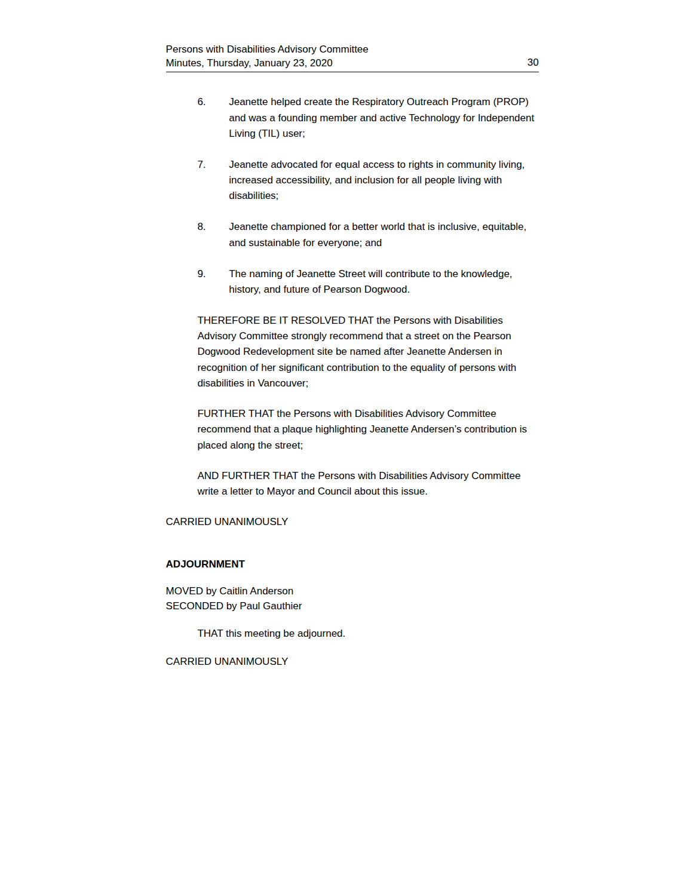Persons with Disabilities Advisory Committee
Minutes, Thursday, January 23, 2020
30
6. Jeanette helped create the Respiratory Outreach Program (PROP) and was a founding member and active Technology for Independent Living (TIL) user;
7. Jeanette advocated for equal access to rights in community living, increased accessibility, and inclusion for all people living with disabilities;
8. Jeanette championed for a better world that is inclusive, equitable, and sustainable for everyone; and
9. The naming of Jeanette Street will contribute to the knowledge, history, and future of Pearson Dogwood.
THEREFORE BE IT RESOLVED THAT the Persons with Disabilities Advisory Committee strongly recommend that a street on the Pearson Dogwood Redevelopment site be named after Jeanette Andersen in recognition of her significant contribution to the equality of persons with disabilities in Vancouver;
FURTHER THAT the Persons with Disabilities Advisory Committee recommend that a plaque highlighting Jeanette Andersen’s contribution is placed along the street;
AND FURTHER THAT the Persons with Disabilities Advisory Committee write a letter to Mayor and Council about this issue.
CARRIED UNANIMOUSLY
ADJOURNMENT
MOVED by Caitlin Anderson
SECONDED by Paul Gauthier
THAT this meeting be adjourned.
CARRIED UNANIMOUSLY